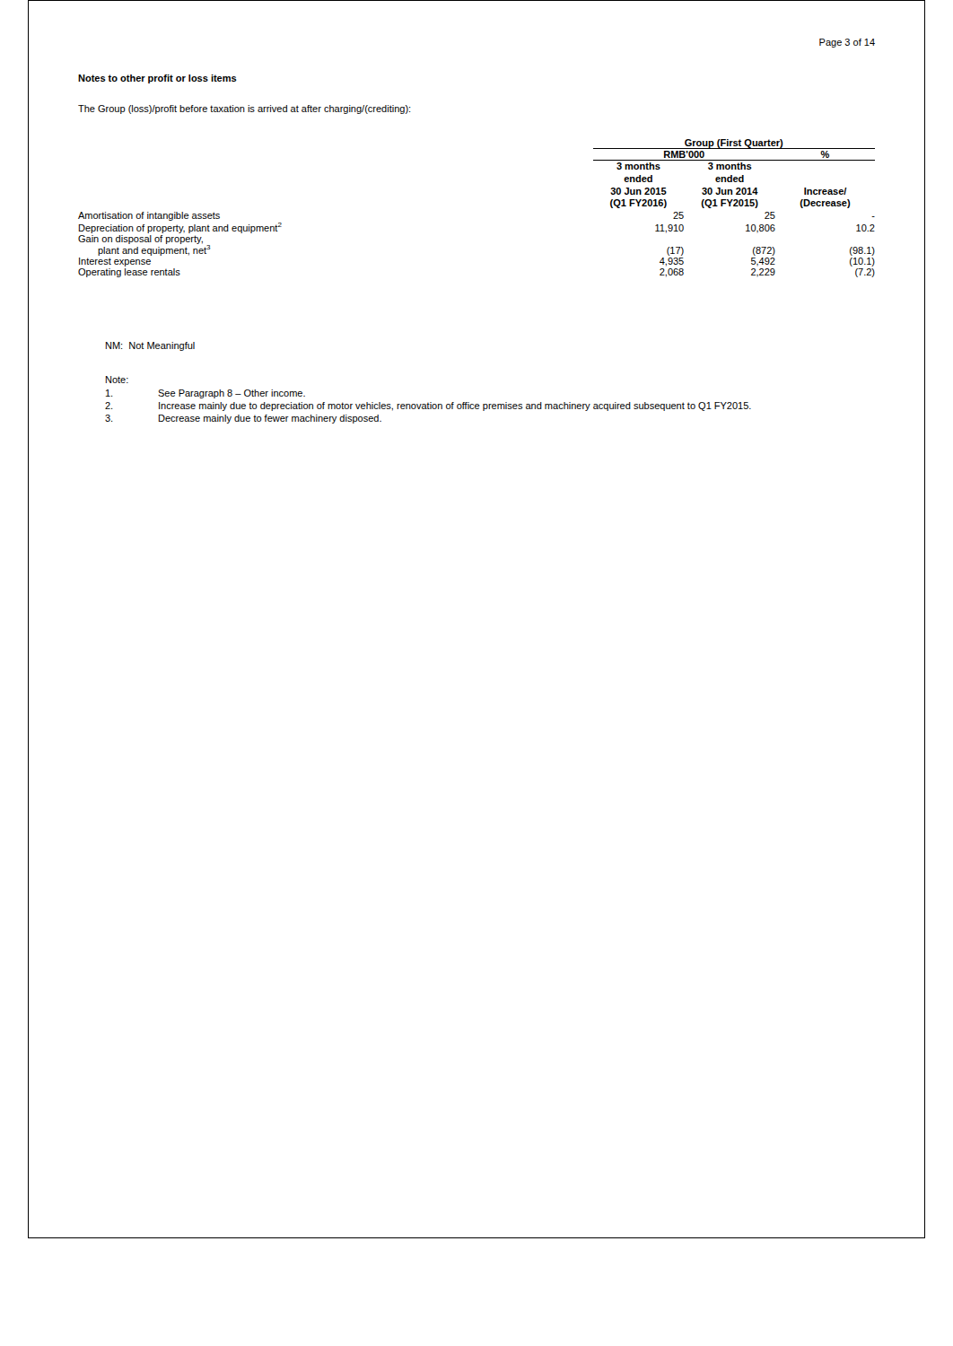Page 3 of 14
Notes to other profit or loss items
The Group (loss)/profit before taxation is arrived at after charging/(crediting):
| | Group (First Quarter) |
| | RMB'000 | % |
| | 3 months ended 30 Jun 2015 (Q1 FY2016) | 3 months ended 30 Jun 2014 (Q1 FY2015) | Increase/ (Decrease) |
| Amortisation of intangible assets | 25 | 25 | - |
| Depreciation of property, plant and equipment 2 | 11,910 | 10,806 | 10.2 |
| Gain on disposal of property, plant and equipment, net 3 | (17) | (872) | (98.1) |
| Interest expense | 4,935 | 5,492 | (10.1) |
| Operating lease rentals | 2,068 | 2,229 | (7.2) |
NM: Not Meaningful
Note:
| 1. | See Paragraph 8 – Other income. |
| 2. | Increase mainly due to depreciation of motor vehicles, renovation of office premises and machinery acquired subsequent to Q1 FY2015. |
| 3. | Decrease mainly due to fewer machinery disposed. |